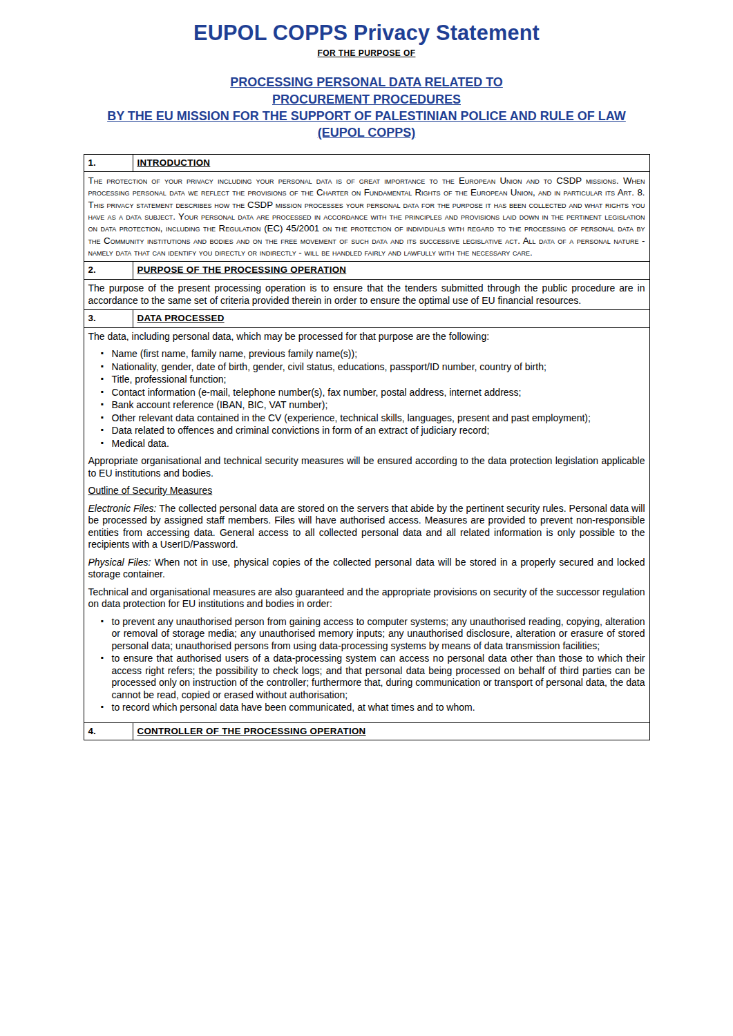EUPOL COPPS Privacy Statement
for the purpose of
Processing personal data related to
procurement procedures
by the EU Mission for the Support of Palestinian Police and Rule of Law
(EUPOL COPPS)
| 1. | INTRODUCTION |
| The protection of your privacy including your personal data is of great importance to the European Union and to CSDP missions. When processing personal data we reflect the provisions of the Charter on Fundamental Rights of the European Union, and in particular its Art. 8. This privacy statement describes how the CSDP mission processes your personal data for the purpose it has been collected and what rights you have as a data subject. Your personal data are processed in accordance with the principles and provisions laid down in the pertinent legislation on data protection, including the Regulation (EC) 45/2001 on the protection of individuals with regard to the processing of personal data by the Community institutions and bodies and on the free movement of such data and its successive legislative act. All data of a personal nature - namely data that can identify you directly or indirectly - will be handled fairly and lawfully with the necessary care. |
| 2. | PURPOSE OF THE PROCESSING OPERATION |
| The purpose of the present processing operation is to ensure that the tenders submitted through the public procedure are in accordance to the same set of criteria provided therein in order to ensure the optimal use of EU financial resources. |
| 3. | DATA PROCESSED |
| The data, including personal data, which may be processed for that purpose are the following: Name (first name, family name, previous family name(s)); Nationality, gender, date of birth, gender, civil status, educations, passport/ID number, country of birth; Title, professional function; Contact information (e-mail, telephone number(s), fax number, postal address, internet address; Bank account reference (IBAN, BIC, VAT number); Other relevant data contained in the CV (experience, technical skills, languages, present and past employment); Data related to offences and criminal convictions in form of an extract of judiciary record; Medical data. Appropriate organisational and technical security measures will be ensured according to the data protection legislation applicable to EU institutions and bodies. Outline of Security Measures Electronic Files: The collected personal data are stored on the servers that abide by the pertinent security rules. Personal data will be processed by assigned staff members. Files will have authorised access. Measures are provided to prevent non-responsible entities from accessing data. General access to all collected personal data and all related information is only possible to the recipients with a UserID/Password. Physical Files: When not in use, physical copies of the collected personal data will be stored in a properly secured and locked storage container. Technical and organisational measures are also guaranteed and the appropriate provisions on security of the successor regulation on data protection for EU institutions and bodies in order: to prevent any unauthorised person from gaining access to computer systems; any unauthorised reading, copying, alteration or removal of storage media; any unauthorised memory inputs; any unauthorised disclosure, alteration or erasure of stored personal data; unauthorised persons from using data-processing systems by means of data transmission facilities; to ensure that authorised users of a data-processing system can access no personal data other than those to which their access right refers; the possibility to check logs; and that personal data being processed on behalf of third parties can be processed only on instruction of the controller; furthermore that, during communication or transport of personal data, the data cannot be read, copied or erased without authorisation; to record which personal data have been communicated, at what times and to whom. |
| 4. | CONTROLLER OF THE PROCESSING OPERATION |